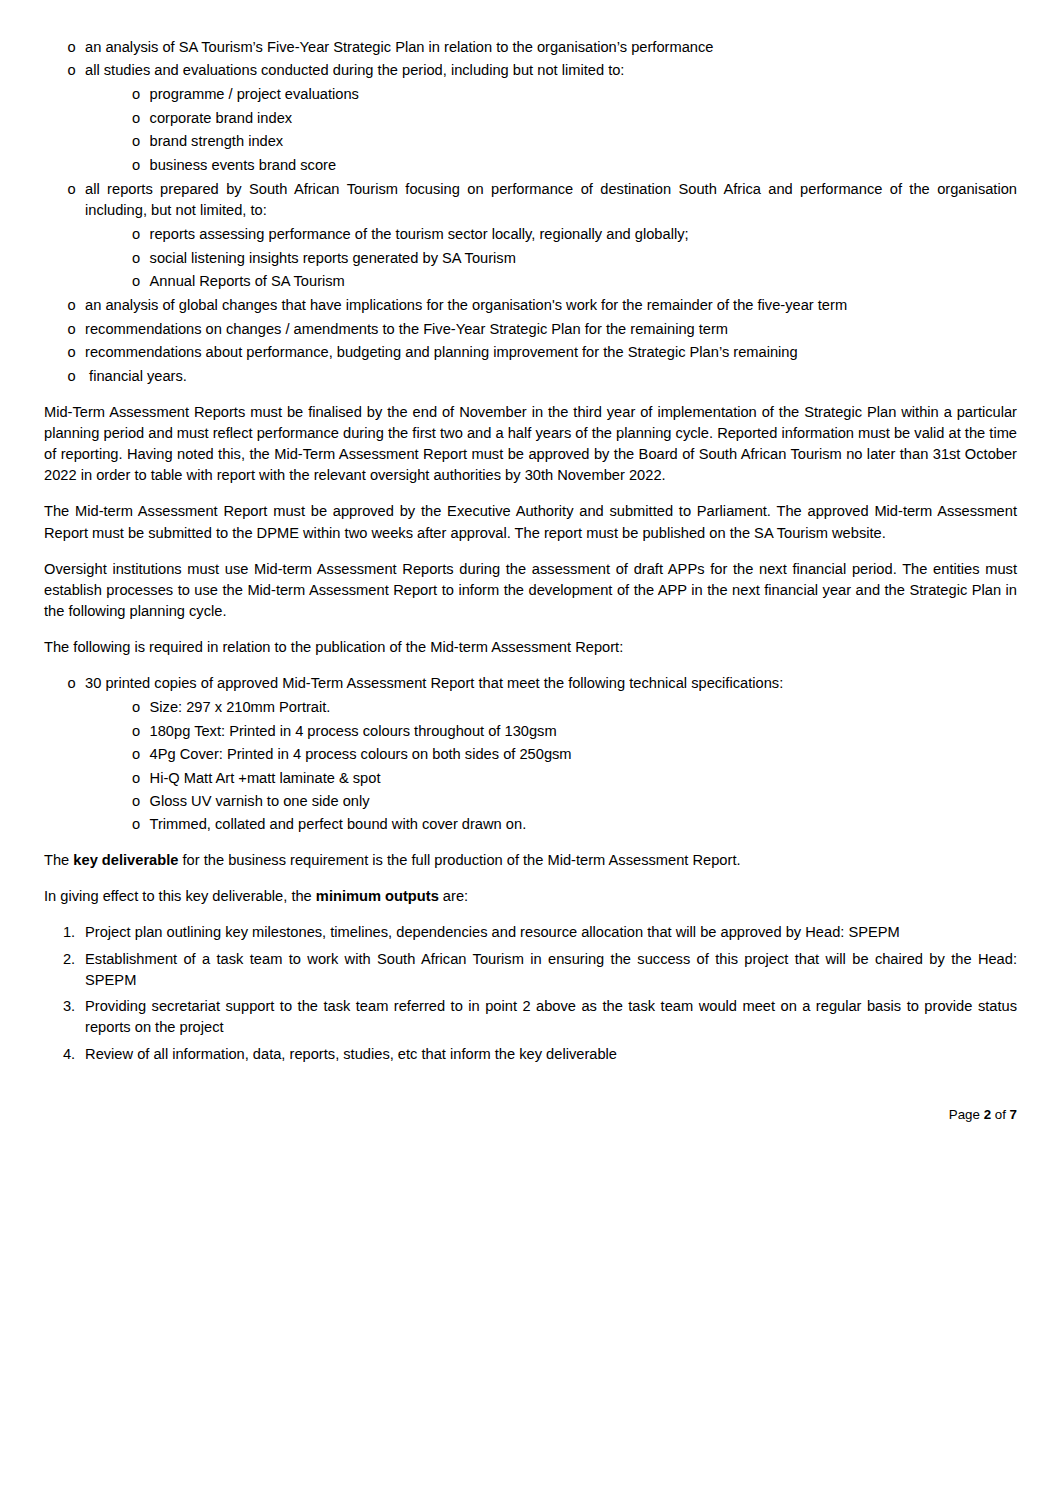an analysis of SA Tourism’s Five-Year Strategic Plan in relation to the organisation’s performance
all studies and evaluations conducted during the period, including but not limited to:
programme / project evaluations
corporate brand index
brand strength index
business events brand score
all reports prepared by South African Tourism focusing on performance of destination South Africa and performance of the organisation including, but not limited, to:
reports assessing performance of the tourism sector locally, regionally and globally;
social listening insights reports generated by SA Tourism
Annual Reports of SA Tourism
an analysis of global changes that have implications for the organisation's work for the remainder of the five-year term
recommendations on changes / amendments to the Five-Year Strategic Plan for the remaining term
recommendations about performance, budgeting and planning improvement for the Strategic Plan’s remaining
financial years.
Mid-Term Assessment Reports must be finalised by the end of November in the third year of implementation of the Strategic Plan within a particular planning period and must reflect performance during the first two and a half years of the planning cycle. Reported information must be valid at the time of reporting. Having noted this, the Mid-Term Assessment Report must be approved by the Board of South African Tourism no later than 31st October 2022 in order to table with report with the relevant oversight authorities by 30th November 2022.
The Mid-term Assessment Report must be approved by the Executive Authority and submitted to Parliament. The approved Mid-term Assessment Report must be submitted to the DPME within two weeks after approval. The report must be published on the SA Tourism website.
Oversight institutions must use Mid-term Assessment Reports during the assessment of draft APPs for the next financial period. The entities must establish processes to use the Mid-term Assessment Report to inform the development of the APP in the next financial year and the Strategic Plan in the following planning cycle.
The following is required in relation to the publication of the Mid-term Assessment Report:
30 printed copies of approved Mid-Term Assessment Report that meet the following technical specifications:
Size: 297 x 210mm Portrait.
180pg Text: Printed in 4 process colours throughout of 130gsm
4Pg Cover: Printed in 4 process colours on both sides of 250gsm
Hi-Q Matt Art +matt laminate & spot
Gloss UV varnish to one side only
Trimmed, collated and perfect bound with cover drawn on.
The key deliverable for the business requirement is the full production of the Mid-term Assessment Report.
In giving effect to this key deliverable, the minimum outputs are:
Project plan outlining key milestones, timelines, dependencies and resource allocation that will be approved by Head: SPEPM
Establishment of a task team to work with South African Tourism in ensuring the success of this project that will be chaired by the Head: SPEPM
Providing secretariat support to the task team referred to in point 2 above as the task team would meet on a regular basis to provide status reports on the project
Review of all information, data, reports, studies, etc that inform the key deliverable
Page 2 of 7